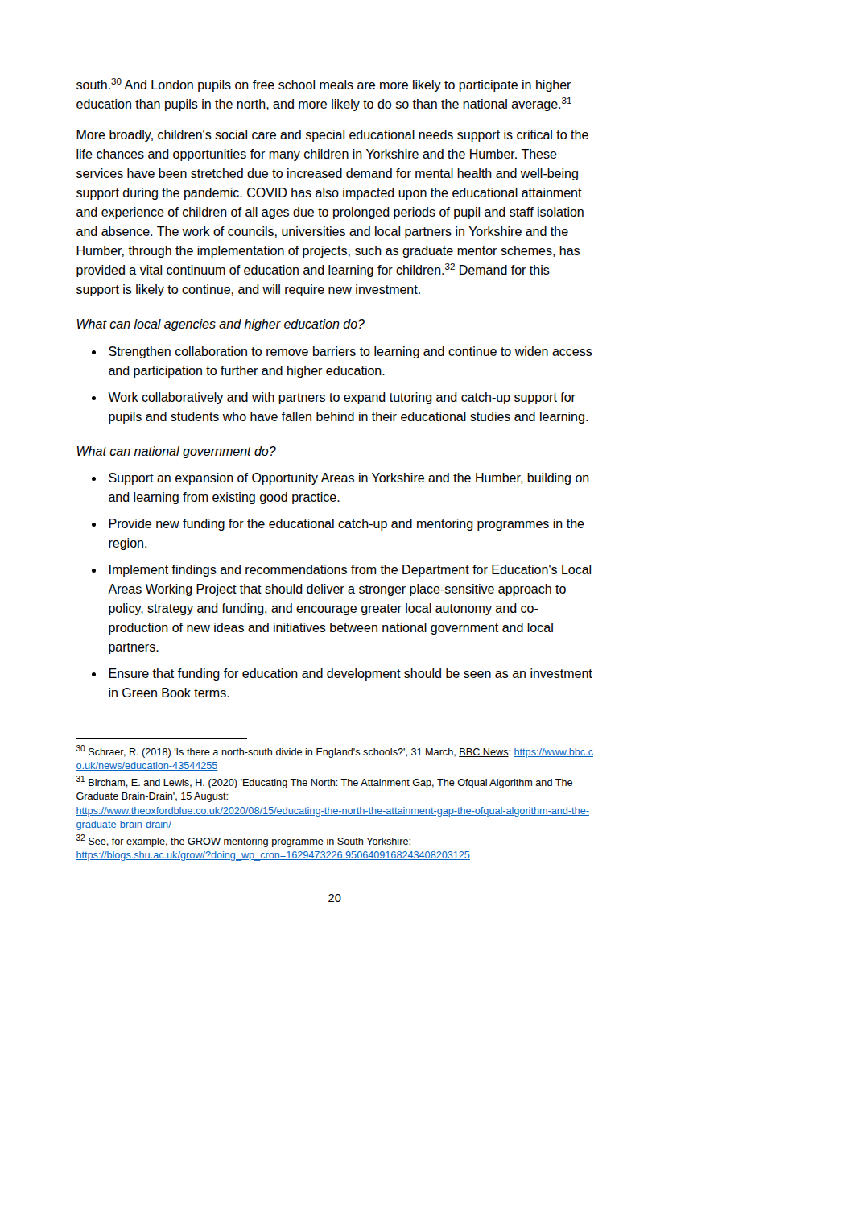south.30 And London pupils on free school meals are more likely to participate in higher education than pupils in the north, and more likely to do so than the national average.31
More broadly, children's social care and special educational needs support is critical to the life chances and opportunities for many children in Yorkshire and the Humber. These services have been stretched due to increased demand for mental health and well-being support during the pandemic. COVID has also impacted upon the educational attainment and experience of children of all ages due to prolonged periods of pupil and staff isolation and absence. The work of councils, universities and local partners in Yorkshire and the Humber, through the implementation of projects, such as graduate mentor schemes, has provided a vital continuum of education and learning for children.32 Demand for this support is likely to continue, and will require new investment.
What can local agencies and higher education do?
Strengthen collaboration to remove barriers to learning and continue to widen access and participation to further and higher education.
Work collaboratively and with partners to expand tutoring and catch-up support for pupils and students who have fallen behind in their educational studies and learning.
What can national government do?
Support an expansion of Opportunity Areas in Yorkshire and the Humber, building on and learning from existing good practice.
Provide new funding for the educational catch-up and mentoring programmes in the region.
Implement findings and recommendations from the Department for Education's Local Areas Working Project that should deliver a stronger place-sensitive approach to policy, strategy and funding, and encourage greater local autonomy and co-production of new ideas and initiatives between national government and local partners.
Ensure that funding for education and development should be seen as an investment in Green Book terms.
30 Schraer, R. (2018) 'Is there a north-south divide in England's schools?', 31 March, BBC News: https://www.bbc.co.uk/news/education-43544255
31 Bircham, E. and Lewis, H. (2020) 'Educating The North: The Attainment Gap, The Ofqual Algorithm and The Graduate Brain-Drain', 15 August:
https://www.theoxfordblue.co.uk/2020/08/15/educating-the-north-the-attainment-gap-the-ofqual-algorithm-and-the-graduate-brain-drain/
32 See, for example, the GROW mentoring programme in South Yorkshire:
https://blogs.shu.ac.uk/grow/?doing_wp_cron=1629473226.9506409168243408203125
20